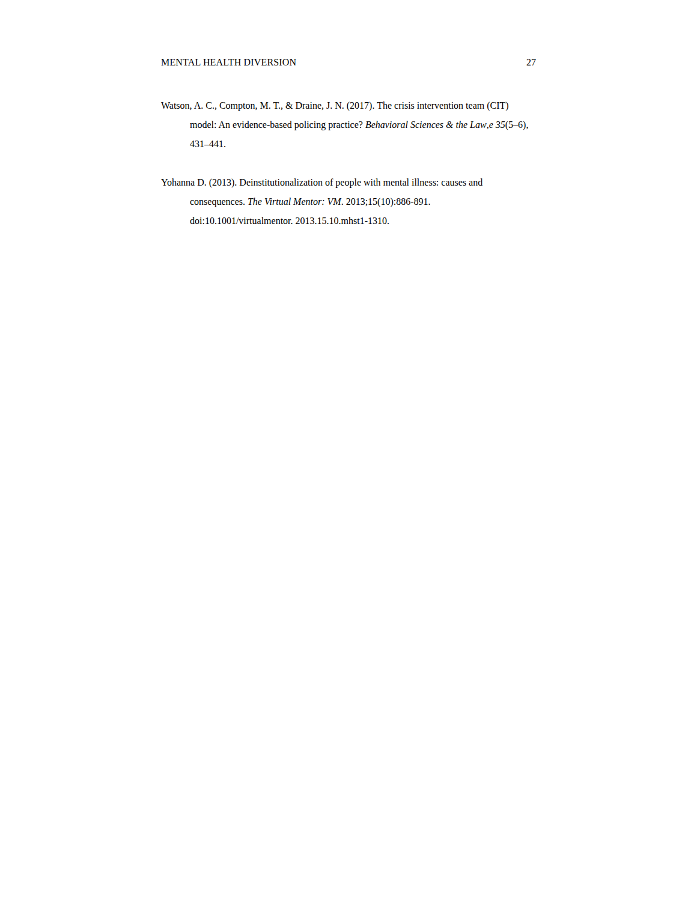Mental Health Diversion 27
Watson, A. C., Compton, M. T., & Draine, J. N. (2017). The crisis intervention team (CIT) model: An evidence‐based policing practice? Behavioral Sciences & the Law,e 35(5–6), 431–441.
Yohanna D. (2013). Deinstitutionalization of people with mental illness: causes and consequences. The Virtual Mentor: VM. 2013;15(10):886-891. doi:10.1001/virtualmentor. 2013.15.10.mhst1-1310.